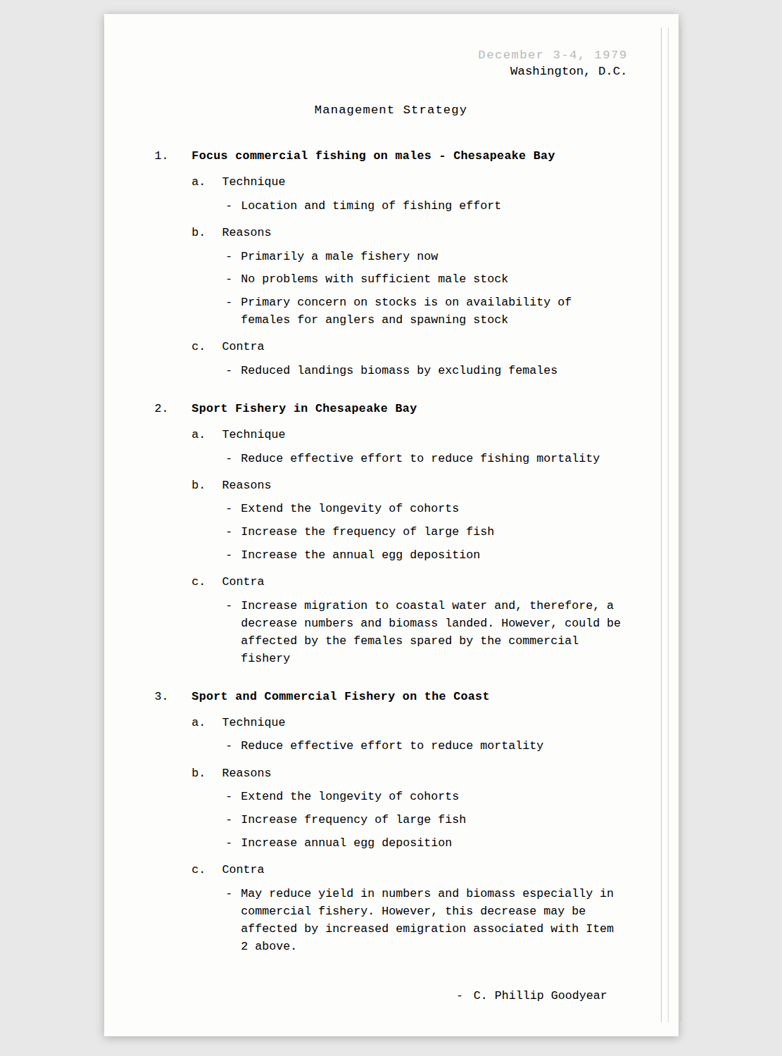December 3-4, 1979
Washington, D.C.
Management Strategy
1. Focus commercial fishing on males - Chesapeake Bay
a. Technique
Location and timing of fishing effort
b. Reasons
Primarily a male fishery now
No problems with sufficient male stock
Primary concern on stocks is on availability of females for anglers and spawning stock
c. Contra
Reduced landings biomass by excluding females
2. Sport Fishery in Chesapeake Bay
a. Technique
Reduce effective effort to reduce fishing mortality
b. Reasons
Extend the longevity of cohorts
Increase the frequency of large fish
Increase the annual egg deposition
c. Contra
Increase migration to coastal water and, therefore, a decrease numbers and biomass landed. However, could be affected by the females spared by the commercial fishery
3. Sport and Commercial Fishery on the Coast
a. Technique
Reduce effective effort to reduce mortality
b. Reasons
Extend the longevity of cohorts
Increase frequency of large fish
Increase annual egg deposition
c. Contra
May reduce yield in numbers and biomass especially in commercial fishery. However, this decrease may be affected by increased emigration associated with Item 2 above.
- C. Phillip Goodyear